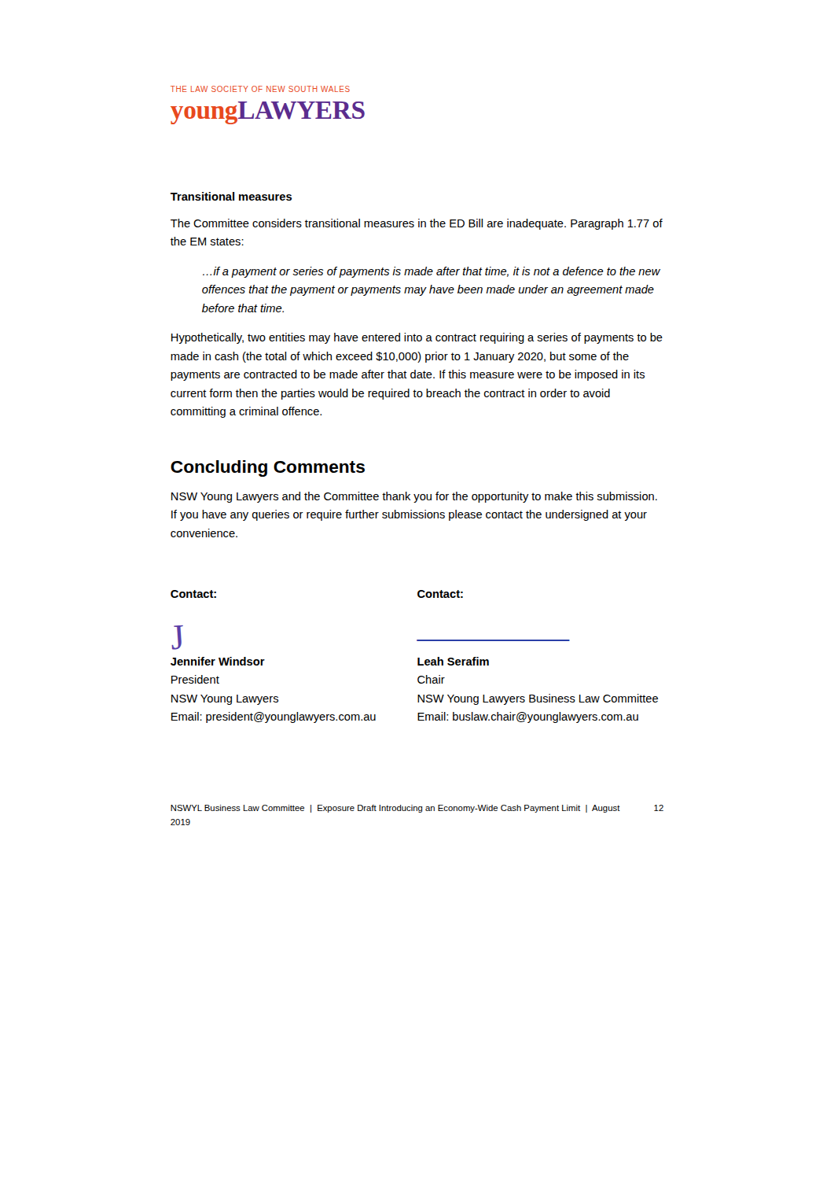THE LAW SOCIETY OF NEW SOUTH WALES
young LAWYERS
Transitional measures
The Committee considers transitional measures in the ED Bill are inadequate. Paragraph 1.77 of the EM states:
…if a payment or series of payments is made after that time, it is not a defence to the new offences that the payment or payments may have been made under an agreement made before that time.
Hypothetically, two entities may have entered into a contract requiring a series of payments to be made in cash (the total of which exceed $10,000) prior to 1 January 2020, but some of the payments are contracted to be made after that date. If this measure were to be imposed in its current form then the parties would be required to breach the contract in order to avoid committing a criminal offence.
Concluding Comments
NSW Young Lawyers and the Committee thank you for the opportunity to make this submission. If you have any queries or require further submissions please contact the undersigned at your convenience.
Contact:
J
Jennifer Windsor
President
NSW Young Lawyers
Email: president@younglawyers.com.au
Contact:
—————
Leah Serafim
Chair
NSW Young Lawyers Business Law Committee
Email: buslaw.chair@younglawyers.com.au
NSWYL Business Law Committee | Exposure Draft Introducing an Economy-Wide Cash Payment Limit | August 2019
12